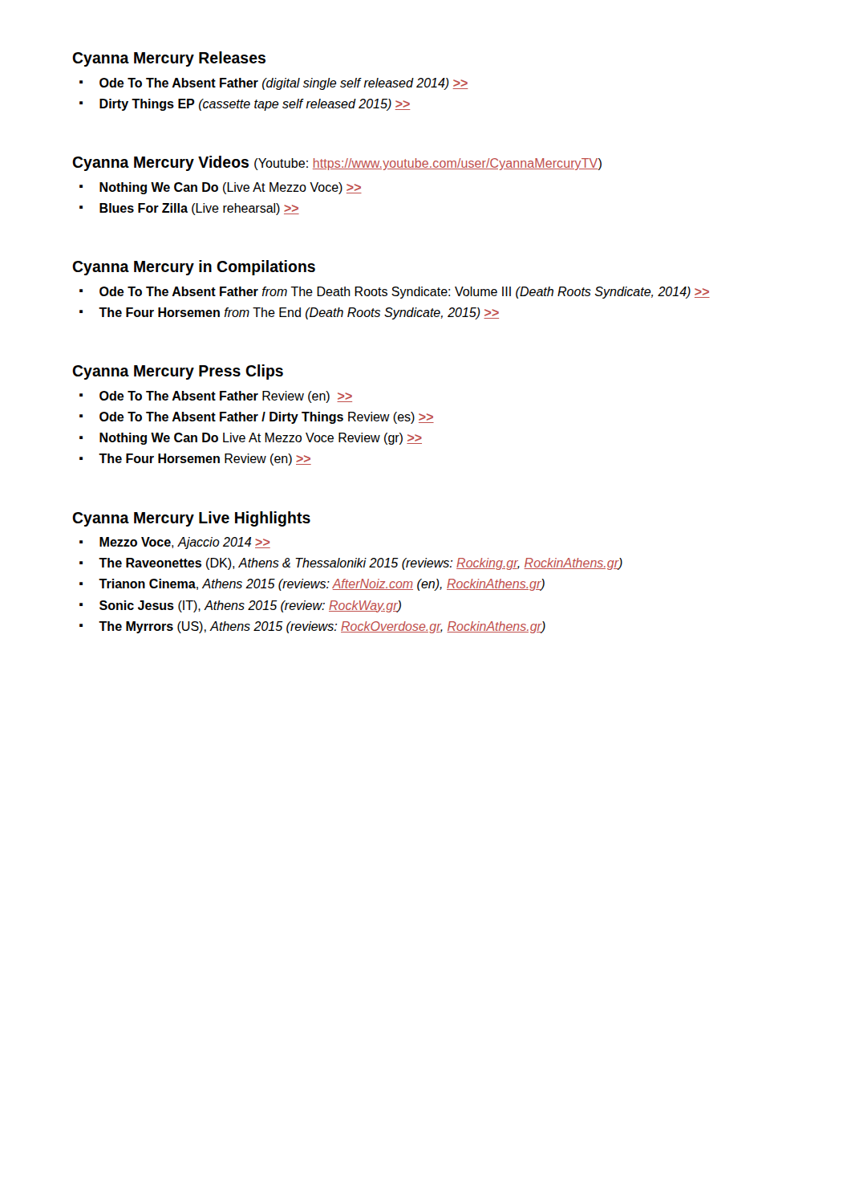Cyanna Mercury Releases
Ode To The Absent Father (digital single self released 2014) >>
Dirty Things EP (cassette tape self released 2015) >>
Cyanna Mercury Videos (Youtube: https://www.youtube.com/user/CyannaMercuryTV)
Nothing We Can Do (Live At Mezzo Voce) >>
Blues For Zilla (Live rehearsal) >>
Cyanna Mercury in Compilations
Ode To The Absent Father from The Death Roots Syndicate: Volume III (Death Roots Syndicate, 2014) >>
The Four Horsemen from The End (Death Roots Syndicate, 2015) >>
Cyanna Mercury Press Clips
Ode To The Absent Father Review (en) >>
Ode To The Absent Father / Dirty Things Review (es) >>
Nothing We Can Do Live At Mezzo Voce Review (gr) >>
The Four Horsemen Review (en) >>
Cyanna Mercury Live Highlights
Mezzo Voce, Ajaccio 2014 >>
The Raveonettes (DK), Athens & Thessaloniki 2015 (reviews: Rocking.gr, RockinAthens.gr)
Trianon Cinema, Athens 2015 (reviews: AfterNoiz.com (en), RockinAthens.gr)
Sonic Jesus (IT), Athens 2015 (review: RockWay.gr)
The Myrrors (US), Athens 2015 (reviews: RockOverdose.gr, RockinAthens.gr)